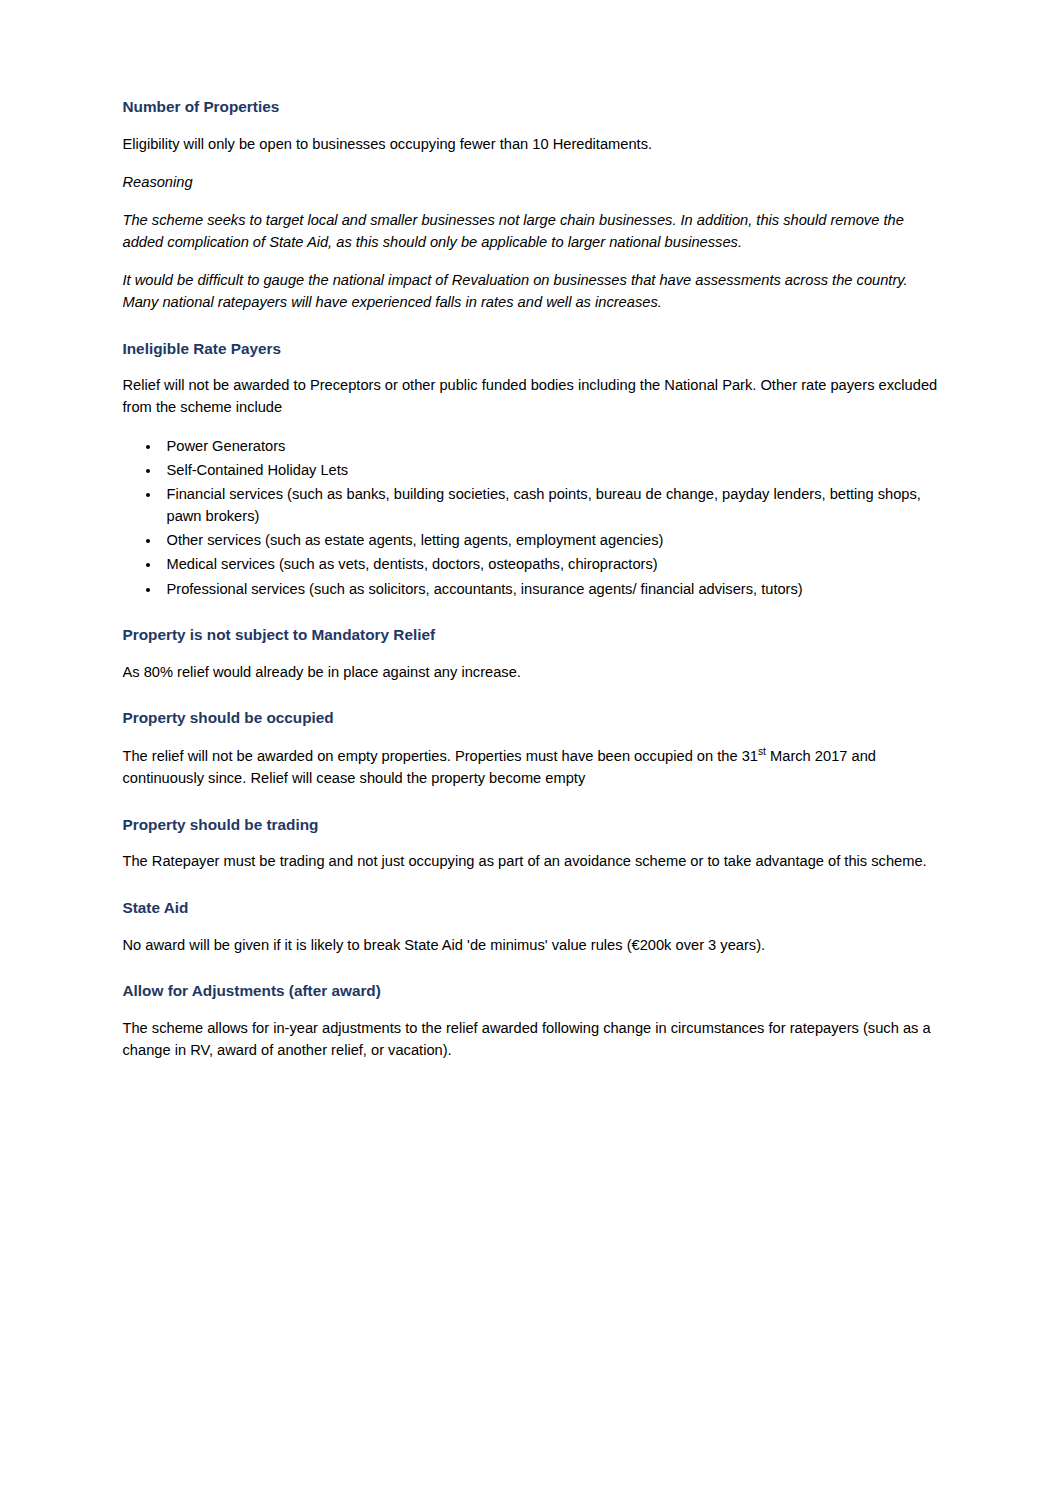Number of Properties
Eligibility will only be open to businesses occupying fewer than 10 Hereditaments.
Reasoning
The scheme seeks to target local and smaller businesses not large chain businesses. In addition, this should remove the added complication of State Aid, as this should only be applicable to larger national businesses.
It would be difficult to gauge the national impact of Revaluation on businesses that have assessments across the country. Many national ratepayers will have experienced falls in rates and well as increases.
Ineligible Rate Payers
Relief will not be awarded to Preceptors or other public funded bodies including the National Park. Other rate payers excluded from the scheme include
Power Generators
Self-Contained Holiday Lets
Financial services (such as banks, building societies, cash points, bureau de change, payday lenders, betting shops, pawn brokers)
Other services (such as estate agents, letting agents, employment agencies)
Medical services (such as vets, dentists, doctors, osteopaths, chiropractors)
Professional services (such as solicitors, accountants, insurance agents/ financial advisers, tutors)
Property is not subject to Mandatory Relief
As 80% relief would already be in place against any increase.
Property should be occupied
The relief will not be awarded on empty properties. Properties must have been occupied on the 31st March 2017 and continuously since. Relief will cease should the property become empty
Property should be trading
The Ratepayer must be trading and not just occupying as part of an avoidance scheme or to take advantage of this scheme.
State Aid
No award will be given if it is likely to break State Aid 'de minimus' value rules (€200k over 3 years).
Allow for Adjustments (after award)
The scheme allows for in-year adjustments to the relief awarded following change in circumstances for ratepayers (such as a change in RV, award of another relief, or vacation).